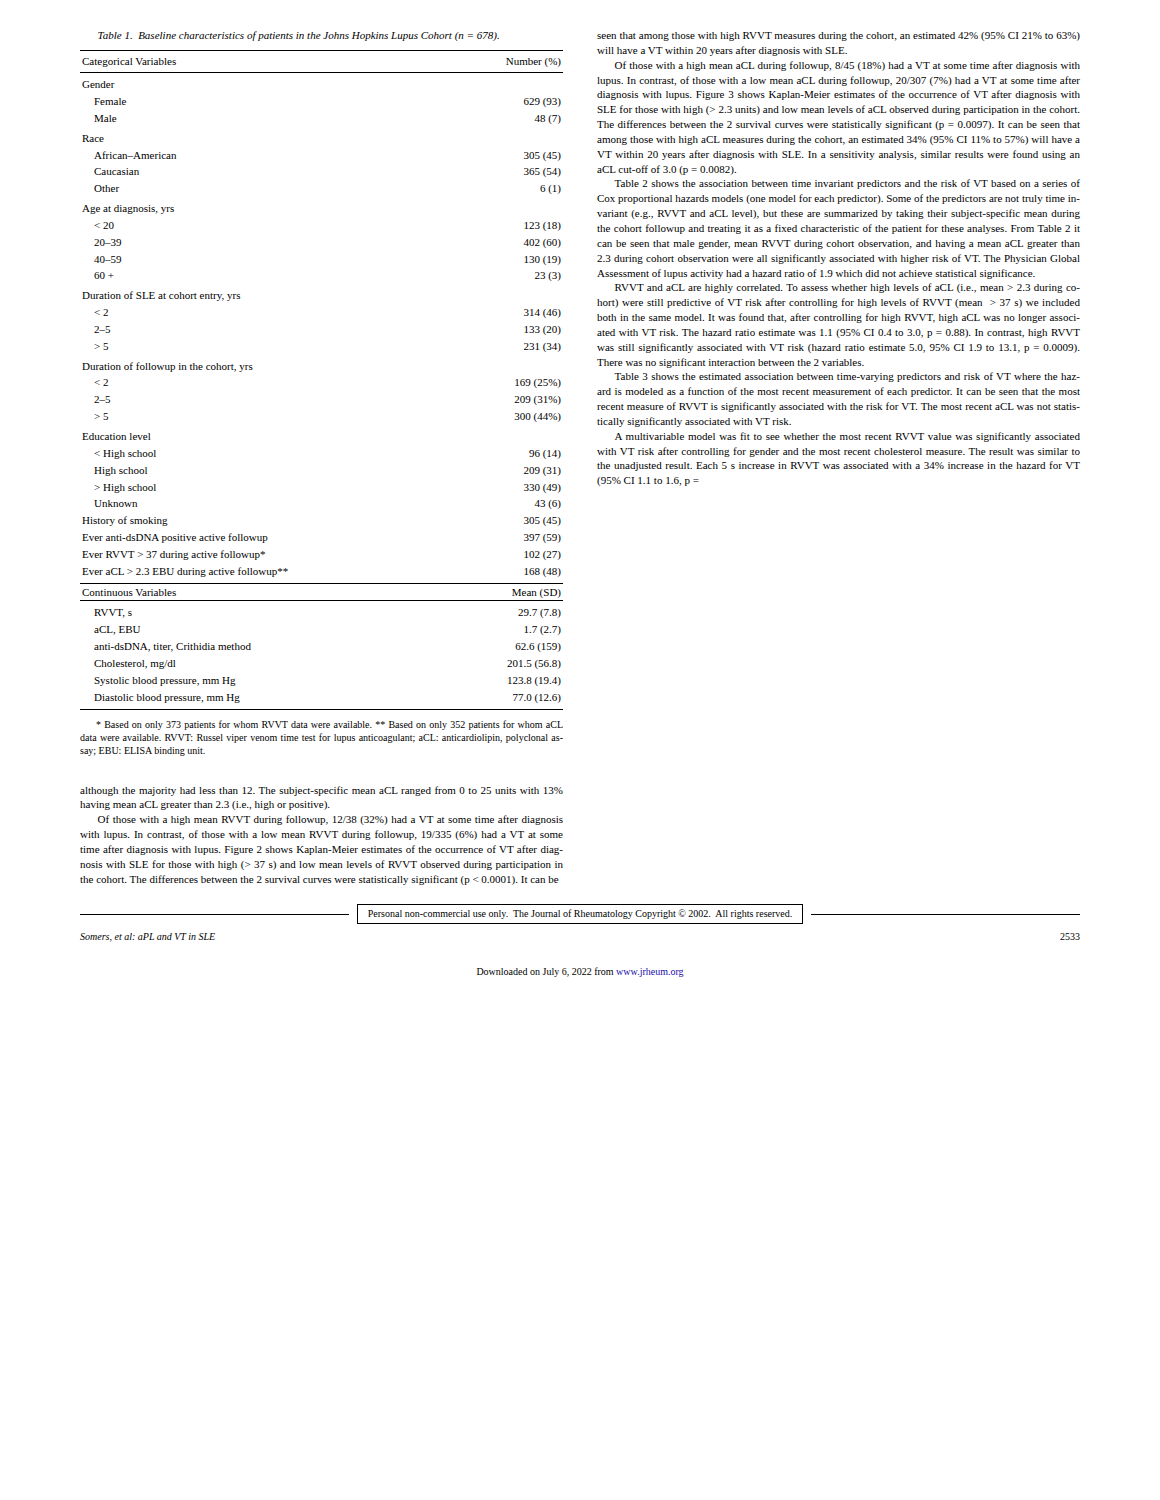Table 1. Baseline characteristics of patients in the Johns Hopkins Lupus Cohort (n = 678).
| Categorical Variables | Number (%) |
| --- | --- |
| Gender | |
| Female | 629 (93) |
| Male | 48 (7) |
| Race | |
| African–American | 305 (45) |
| Caucasian | 365 (54) |
| Other | 6 (1) |
| Age at diagnosis, yrs | |
| < 20 | 123 (18) |
| 20–39 | 402 (60) |
| 40–59 | 130 (19) |
| 60 + | 23 (3) |
| Duration of SLE at cohort entry, yrs | |
| < 2 | 314 (46) |
| 2–5 | 133 (20) |
| > 5 | 231 (34) |
| Duration of followup in the cohort, yrs | |
| < 2 | 169 (25%) |
| 2–5 | 209 (31%) |
| > 5 | 300 (44%) |
| Education level | |
| < High school | 96 (14) |
| High school | 209 (31) |
| > High school | 330 (49) |
| Unknown | 43 (6) |
| History of smoking | 305 (45) |
| Ever anti-dsDNA positive active followup | 397 (59) |
| Ever RVVT > 37 during active followup* | 102 (27) |
| Ever aCL > 2.3 EBU during active followup** | 168 (48) |
| Continuous Variables | Mean (SD) |
| RVVT, s | 29.7 (7.8) |
| aCL, EBU | 1.7 (2.7) |
| anti-dsDNA, titer, Crithidia method | 62.6 (159) |
| Cholesterol, mg/dl | 201.5 (56.8) |
| Systolic blood pressure, mm Hg | 123.8 (19.4) |
| Diastolic blood pressure, mm Hg | 77.0 (12.6) |
* Based on only 373 patients for whom RVVT data were available. ** Based on only 352 patients for whom aCL data were available. RVVT: Russel viper venom time test for lupus anticoagulant; aCL: anticardiolipin, polyclonal assay; EBU: ELISA binding unit.
although the majority had less than 12. The subject-specific mean aCL ranged from 0 to 25 units with 13% having mean aCL greater than 2.3 (i.e., high or positive).
Of those with a high mean RVVT during followup, 12/38 (32%) had a VT at some time after diagnosis with lupus. In contrast, of those with a low mean RVVT during followup, 19/335 (6%) had a VT at some time after diagnosis with lupus. Figure 2 shows Kaplan-Meier estimates of the occurrence of VT after diagnosis with SLE for those with high (> 37 s) and low mean levels of RVVT observed during participation in the cohort. The differences between the 2 survival curves were statistically significant (p < 0.0001). It can be
seen that among those with high RVVT measures during the cohort, an estimated 42% (95% CI 21% to 63%) will have a VT within 20 years after diagnosis with SLE.
Of those with a high mean aCL during followup, 8/45 (18%) had a VT at some time after diagnosis with lupus. In contrast, of those with a low mean aCL during followup, 20/307 (7%) had a VT at some time after diagnosis with lupus. Figure 3 shows Kaplan-Meier estimates of the occurrence of VT after diagnosis with SLE for those with high (> 2.3 units) and low mean levels of aCL observed during participation in the cohort. The differences between the 2 survival curves were statistically significant (p = 0.0097). It can be seen that among those with high aCL measures during the cohort, an estimated 34% (95% CI 11% to 57%) will have a VT within 20 years after diagnosis with SLE. In a sensitivity analysis, similar results were found using an aCL cut-off of 3.0 (p = 0.0082).
Table 2 shows the association between time invariant predictors and the risk of VT based on a series of Cox proportional hazards models (one model for each predictor). Some of the predictors are not truly time invariant (e.g., RVVT and aCL level), but these are summarized by taking their subject-specific mean during the cohort followup and treating it as a fixed characteristic of the patient for these analyses. From Table 2 it can be seen that male gender, mean RVVT during cohort observation, and having a mean aCL greater than 2.3 during cohort observation were all significantly associated with higher risk of VT. The Physician Global Assessment of lupus activity had a hazard ratio of 1.9 which did not achieve statistical significance.
RVVT and aCL are highly correlated. To assess whether high levels of aCL (i.e., mean > 2.3 during cohort) were still predictive of VT risk after controlling for high levels of RVVT (mean > 37 s) we included both in the same model. It was found that, after controlling for high RVVT, high aCL was no longer associated with VT risk. The hazard ratio estimate was 1.1 (95% CI 0.4 to 3.0, p = 0.88). In contrast, high RVVT was still significantly associated with VT risk (hazard ratio estimate 5.0, 95% CI 1.9 to 13.1, p = 0.0009). There was no significant interaction between the 2 variables.
Table 3 shows the estimated association between time-varying predictors and risk of VT where the hazard is modeled as a function of the most recent measurement of each predictor. It can be seen that the most recent measure of RVVT is significantly associated with the risk for VT. The most recent aCL was not statistically significantly associated with VT risk.
A multivariable model was fit to see whether the most recent RVVT value was significantly associated with VT risk after controlling for gender and the most recent cholesterol measure. The result was similar to the unadjusted result. Each 5 s increase in RVVT was associated with a 34% increase in the hazard for VT (95% CI 1.1 to 1.6, p =
Personal non-commercial use only. The Journal of Rheumatology Copyright © 2002. All rights reserved.
Somers, et al: aPL and VT in SLE
2533
Downloaded on July 6, 2022 from www.jrheum.org